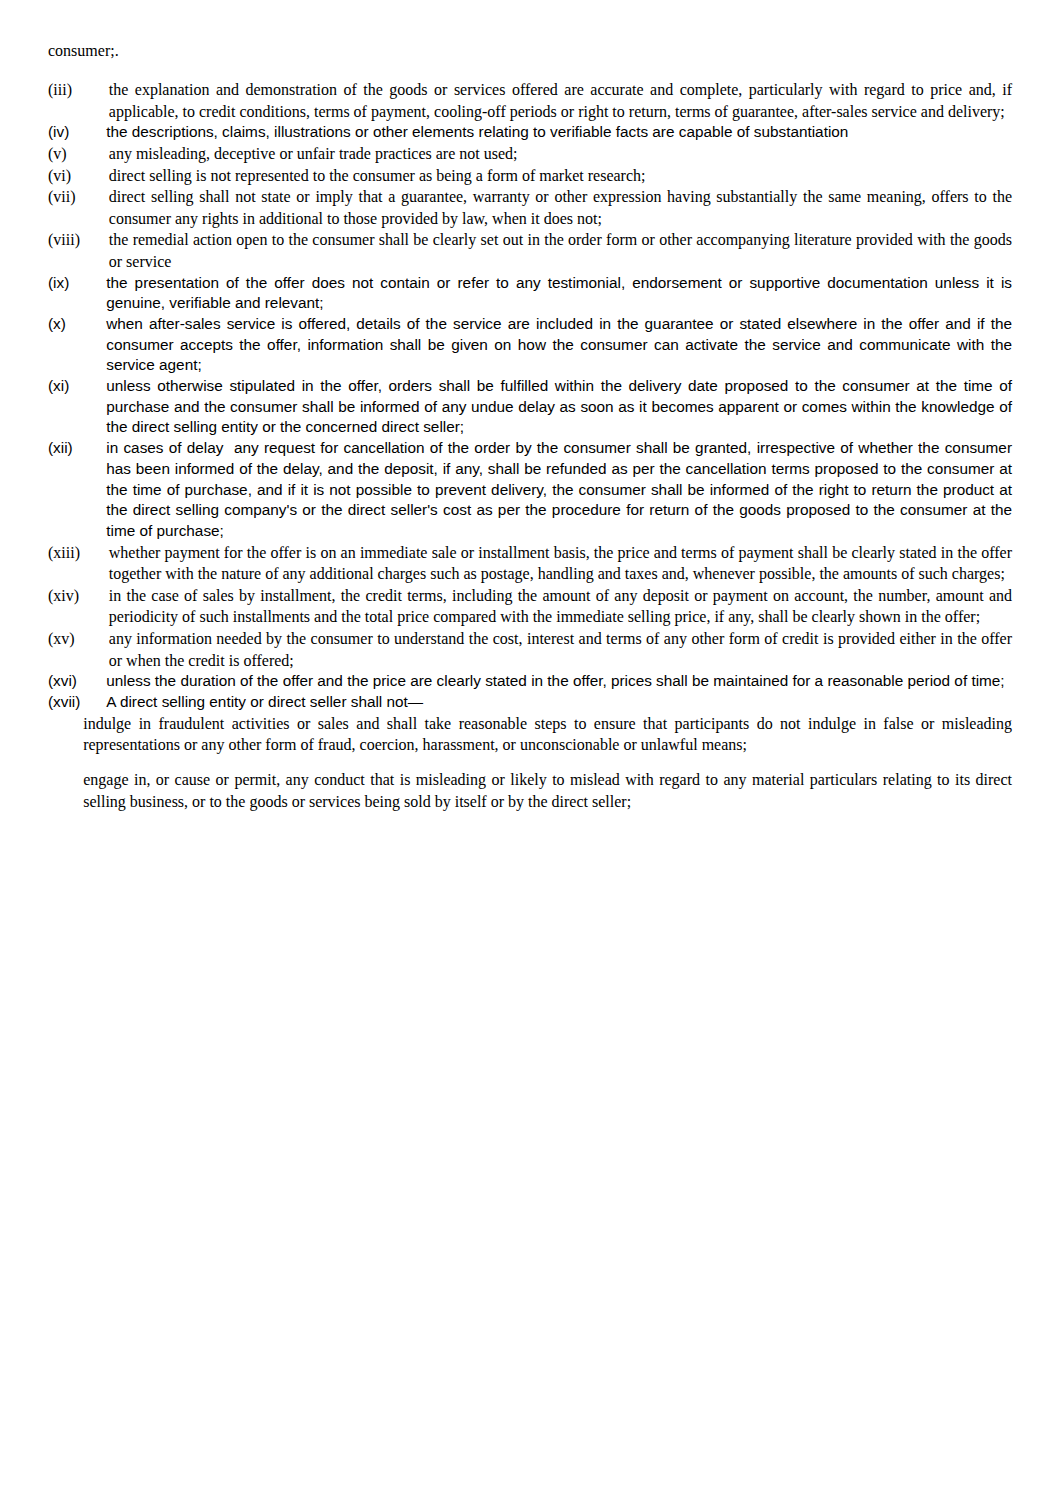consumer;.
(iii) the explanation and demonstration of the goods or services offered are accurate and complete, particularly with regard to price and, if applicable, to credit conditions, terms of payment, cooling-off periods or right to return, terms of guarantee, after-sales service and delivery;
(iv) the descriptions, claims, illustrations or other elements relating to verifiable facts are capable of substantiation
(v) any misleading, deceptive or unfair trade practices are not used;
(vi) direct selling is not represented to the consumer as being a form of market research;
(vii) direct selling shall not state or imply that a guarantee, warranty or other expression having substantially the same meaning, offers to the consumer any rights in additional to those provided by law, when it does not;
(viii) the remedial action open to the consumer shall be clearly set out in the order form or other accompanying literature provided with the goods or service
(ix) the presentation of the offer does not contain or refer to any testimonial, endorsement or supportive documentation unless it is genuine, verifiable and relevant;
(x) when after-sales service is offered, details of the service are included in the guarantee or stated elsewhere in the offer and if the consumer accepts the offer, information shall be given on how the consumer can activate the service and communicate with the service agent;
(xi) unless otherwise stipulated in the offer, orders shall be fulfilled within the delivery date proposed to the consumer at the time of purchase and the consumer shall be informed of any undue delay as soon as it becomes apparent or comes within the knowledge of the direct selling entity or the concerned direct seller;
(xii) in cases of delay any request for cancellation of the order by the consumer shall be granted, irrespective of whether the consumer has been informed of the delay, and the deposit, if any, shall be refunded as per the cancellation terms proposed to the consumer at the time of purchase, and if it is not possible to prevent delivery, the consumer shall be informed of the right to return the product at the direct selling company's or the direct seller's cost as per the procedure for return of the goods proposed to the consumer at the time of purchase;
(xiii) whether payment for the offer is on an immediate sale or installment basis, the price and terms of payment shall be clearly stated in the offer together with the nature of any additional charges such as postage, handling and taxes and, whenever possible, the amounts of such charges;
(xiv) in the case of sales by installment, the credit terms, including the amount of any deposit or payment on account, the number, amount and periodicity of such installments and the total price compared with the immediate selling price, if any, shall be clearly shown in the offer;
(xv) any information needed by the consumer to understand the cost, interest and terms of any other form of credit is provided either in the offer or when the credit is offered;
(xvi) unless the duration of the offer and the price are clearly stated in the offer, prices shall be maintained for a reasonable period of time;
(xvii) A direct selling entity or direct seller shall not—
indulge in fraudulent activities or sales and shall take reasonable steps to ensure that participants do not indulge in false or misleading representations or any other form of fraud, coercion, harassment, or unconscionable or unlawful means;
engage in, or cause or permit, any conduct that is misleading or likely to mislead with regard to any material particulars relating to its direct selling business, or to the goods or services being sold by itself or by the direct seller;